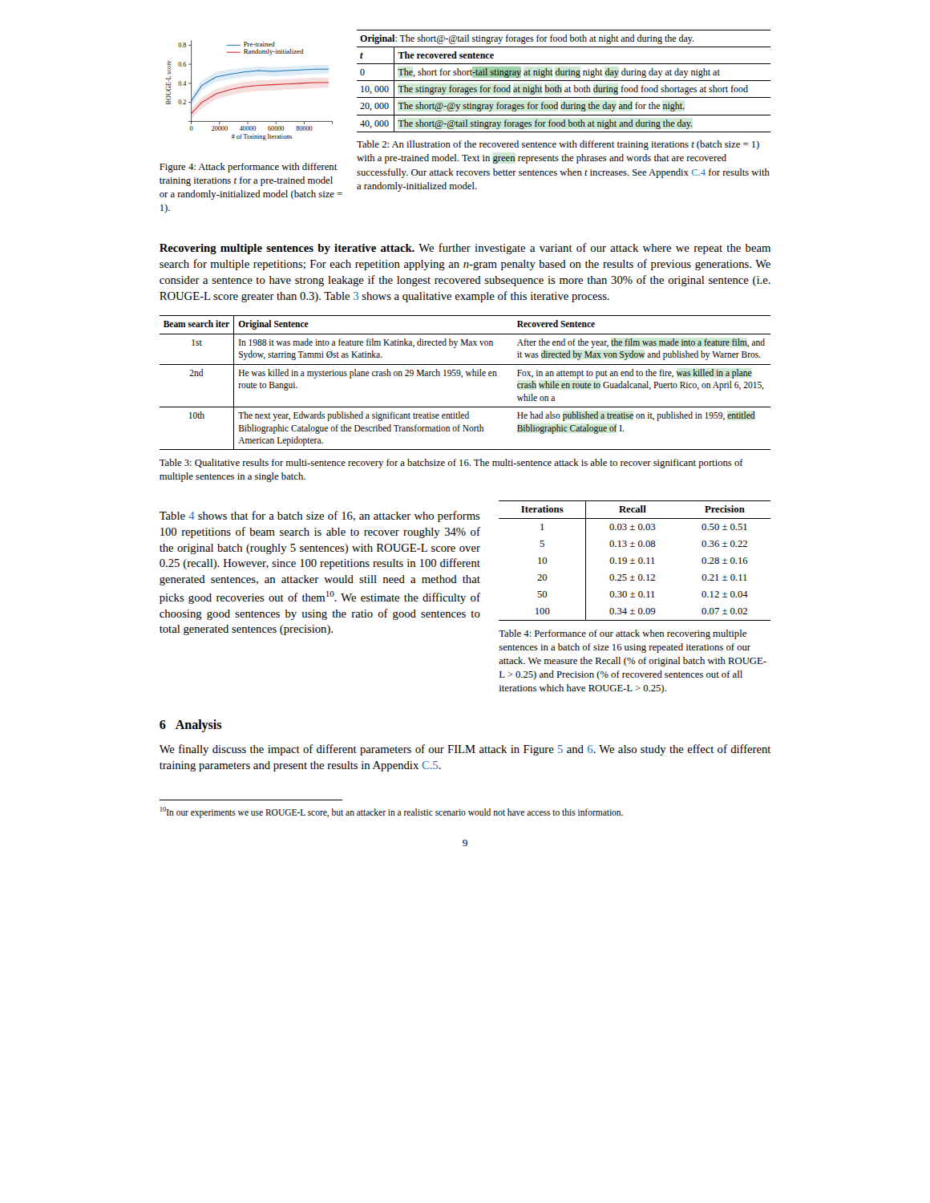0.8 0.6 0.4 0.2 0 20000 40000 60000 80000 # of Training Iterations ROUGE-L score Pre-trained Randomly-initialized
Figure 4: Attack performance with different training iterations t for a pre-trained model or a randomly-initialized model (batch size = 1).
| Original : The short@-@tail stingray forages for food both at night and during the day. |
| t | The recovered sentence |
| 0 | The , short for short -tail stingray at night during night day during day at day night at |
| 10, 000 | The stingray forages for food at night both at both during food food shortages at short food |
| 20, 000 | The short@-@y stingray forages for food during the day and for the night. |
| 40, 000 | The short@-@tail stingray forages for food both at night and during the day. |
Table 2: An illustration of the recovered sentence with different training iterations t (batch size = 1) with a pre-trained model. Text in green represents the phrases and words that are recovered successfully. Our attack recovers better sentences when t increases. See Appendix C.4 for results with a randomly-initialized model.
Recovering multiple sentences by iterative attack. We further investigate a variant of our attack where we repeat the beam search for multiple repetitions; For each repetition applying an n-gram penalty based on the results of previous generations. We consider a sentence to have strong leakage if the longest recovered subsequence is more than 30% of the original sentence (i.e. ROUGE-L score greater than 0.3). Table 3 shows a qualitative example of this iterative process.
| Beam search iter | Original Sentence | Recovered Sentence |
| --- | --- | --- |
| 1st | In 1988 it was made into a feature film Katinka, directed by Max von Sydow, starring Tammi Øst as Katinka. | After the end of the year, the film was made into a feature film , and it was directed by Max von Sydow and published by Warner Bros. |
| 2nd | He was killed in a mysterious plane crash on 29 March 1959, while en route to Bangui. | Fox, in an attempt to put an end to the fire, was killed in a plane crash while en route to Guadalcanal, Puerto Rico, on April 6, 2015, while on a |
| 10th | The next year, Edwards published a significant treatise entitled Bibliographic Catalogue of the Described Transformation of North American Lepidoptera. | He had also published a treatise on it, published in 1959, entitled Bibliographic Catalogue of I. |
Table 3: Qualitative results for multi-sentence recovery for a batchsize of 16. The multi-sentence attack is able to recover significant portions of multiple sentences in a single batch.
Table 4 shows that for a batch size of 16, an attacker who performs 100 repetitions of beam search is able to recover roughly 34% of the original batch (roughly 5 sentences) with ROUGE-L score over 0.25 (recall). However, since 100 repetitions results in 100 different generated sentences, an attacker would still need a method that picks good recoveries out of them10. We estimate the difficulty of choosing good sentences by using the ratio of good sentences to total generated sentences (precision).
| Iterations | Recall | Precision |
| --- | --- | --- |
| 1 | 0.03 ± 0.03 | 0.50 ± 0.51 |
| 5 | 0.13 ± 0.08 | 0.36 ± 0.22 |
| 10 | 0.19 ± 0.11 | 0.28 ± 0.16 |
| 20 | 0.25 ± 0.12 | 0.21 ± 0.11 |
| 50 | 0.30 ± 0.11 | 0.12 ± 0.04 |
| 100 | 0.34 ± 0.09 | 0.07 ± 0.02 |
Table 4: Performance of our attack when recovering multiple sentences in a batch of size 16 using repeated iterations of our attack. We measure the Recall (% of original batch with ROUGE-L > 0.25) and Precision (% of recovered sentences out of all iterations which have ROUGE-L > 0.25).
6 Analysis
We finally discuss the impact of different parameters of our FILM attack in Figure 5 and 6. We also study the effect of different training parameters and present the results in Appendix C.5.
10In our experiments we use ROUGE-L score, but an attacker in a realistic scenario would not have access to this information.
9